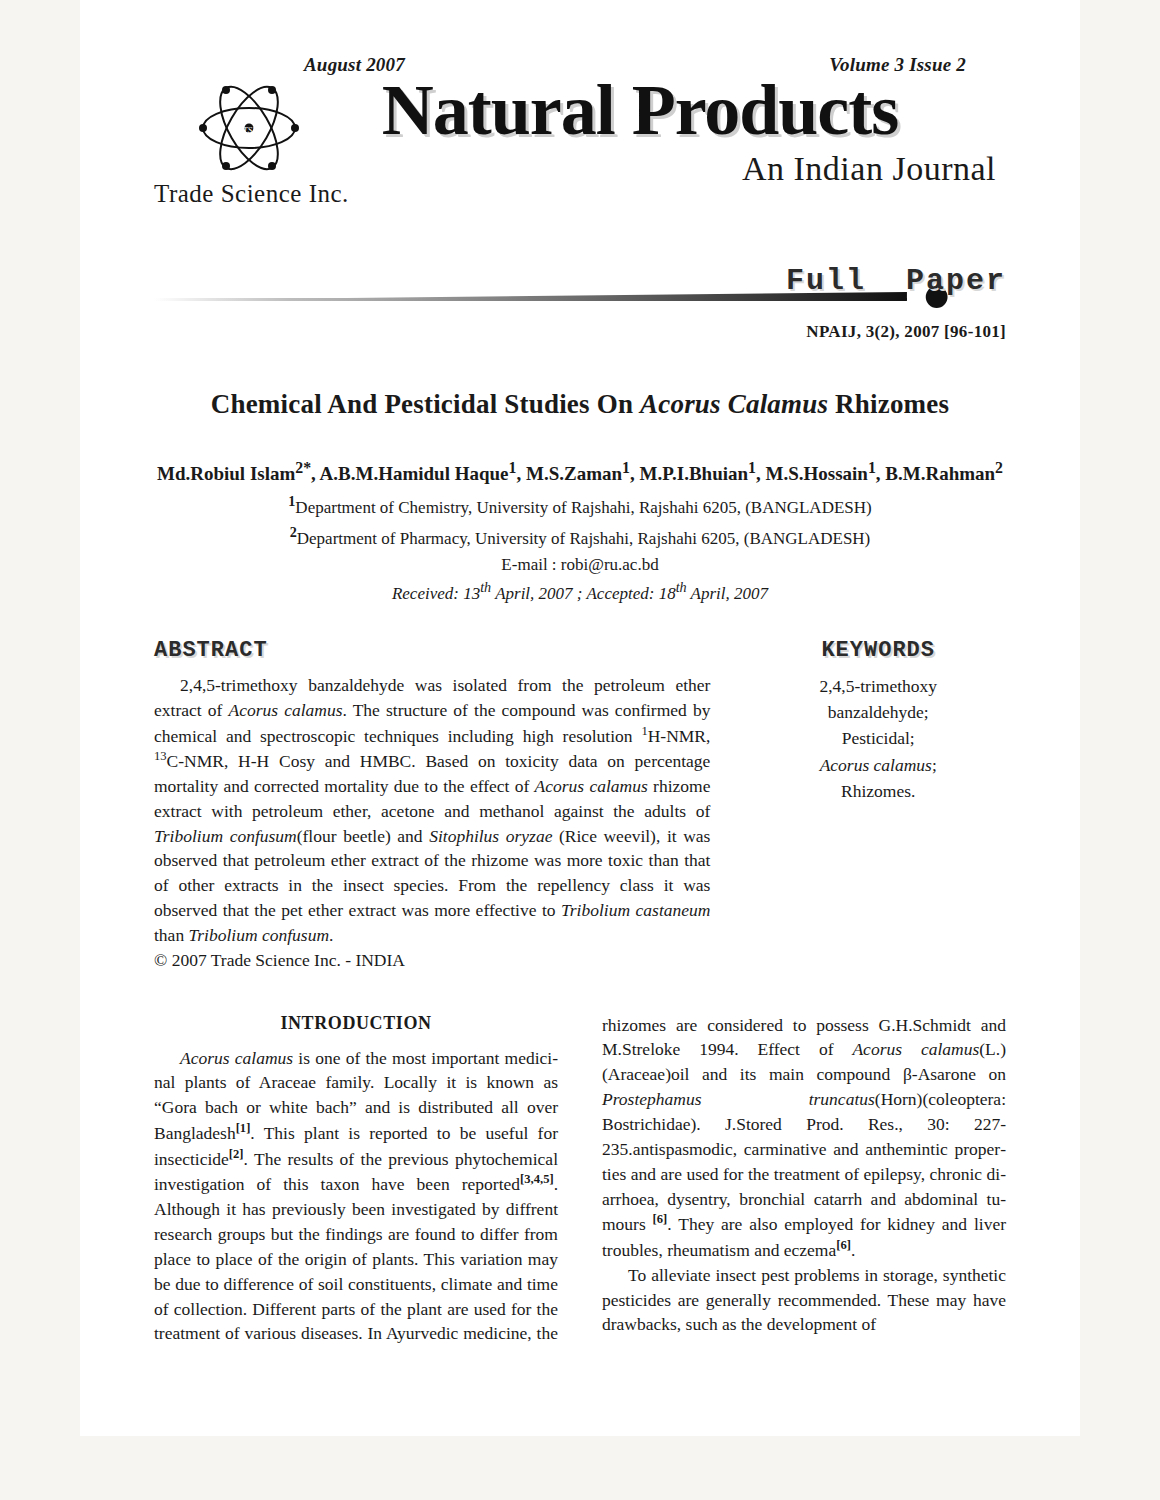August 2007 Volume 3 Issue 2
TSI
Trade Science Inc.
Natural Products
An Indian Journal
Full Paper
NPAIJ, 3(2), 2007 [96-101]
Chemical And Pesticidal Studies On Acorus Calamus Rhizomes
Md.Robiul Islam2*, A.B.M.Hamidul Haque1, M.S.Zaman1, M.P.I.Bhuian1, M.S.Hossain1, B.M.Rahman2
1Department of Chemistry, University of Rajshahi, Rajshahi 6205, (BANGLADESH)
2Department of Pharmacy, University of Rajshahi, Rajshahi 6205, (BANGLADESH)
E-mail : robi@ru.ac.bd
Received: 13th April, 2007 ; Accepted: 18th April, 2007
ABSTRACT
2,4,5-trimethoxy banzaldehyde was isolated from the petroleum ether extract of Acorus calamus. The structure of the compound was confirmed by chemical and spectroscopic techniques including high resolution 1H-NMR, 13C-NMR, H-H Cosy and HMBC. Based on toxicity data on percentage mortality and corrected mortality due to the effect of Acorus calamus rhizome extract with petroleum ether, acetone and methanol against the adults of Tribolium confusum(flour beetle) and Sitophilus oryzae (Rice weevil), it was observed that petroleum ether extract of the rhizome was more toxic than that of other extracts in the insect species. From the repellency class it was observed that the pet ether extract was more effective to Tribolium castaneum than Tribolium confusum.
© 2007 Trade Science Inc. - INDIA
KEYWORDS
2,4,5-trimethoxy
banzaldehyde;
Pesticidal;
Acorus calamus;
Rhizomes.
INTRODUCTION
Acorus calamus is one of the most important medicinal plants of Araceae family. Locally it is known as “Gora bach or white bach” and is distributed all over Bangladesh[1]. This plant is reported to be useful for insecticide[2]. The results of the previous phytochemical investigation of this taxon have been reported[3,4,5]. Although it has previously been investigated by diffrent research groups but the findings are found to differ from place to place of the origin of plants. This variation may be due to difference of soil constituents, climate and time of collection. Different parts of the plant are used for the treatment of various diseases. In Ayurvedic medicine, the rhizomes are considered to possess G.H.Schmidt and M.Streloke 1994. Effect of Acorus calamus(L.)(Araceae)oil and its main compound β-Asarone on Prostephamus truncatus(Horn)(coleoptera: Bostrichidae). J.Stored Prod. Res., 30: 227-235.antispasmodic, carminative and anthemintic properties and are used for the treatment of epilepsy, chronic diarrhoea, dysentry, bronchial catarrh and abdominal tumours [6]. They are also employed for kidney and liver troubles, rheumatism and eczema[6].
To alleviate insect pest problems in storage, synthetic pesticides are generally recommended. These may have drawbacks, such as the development of